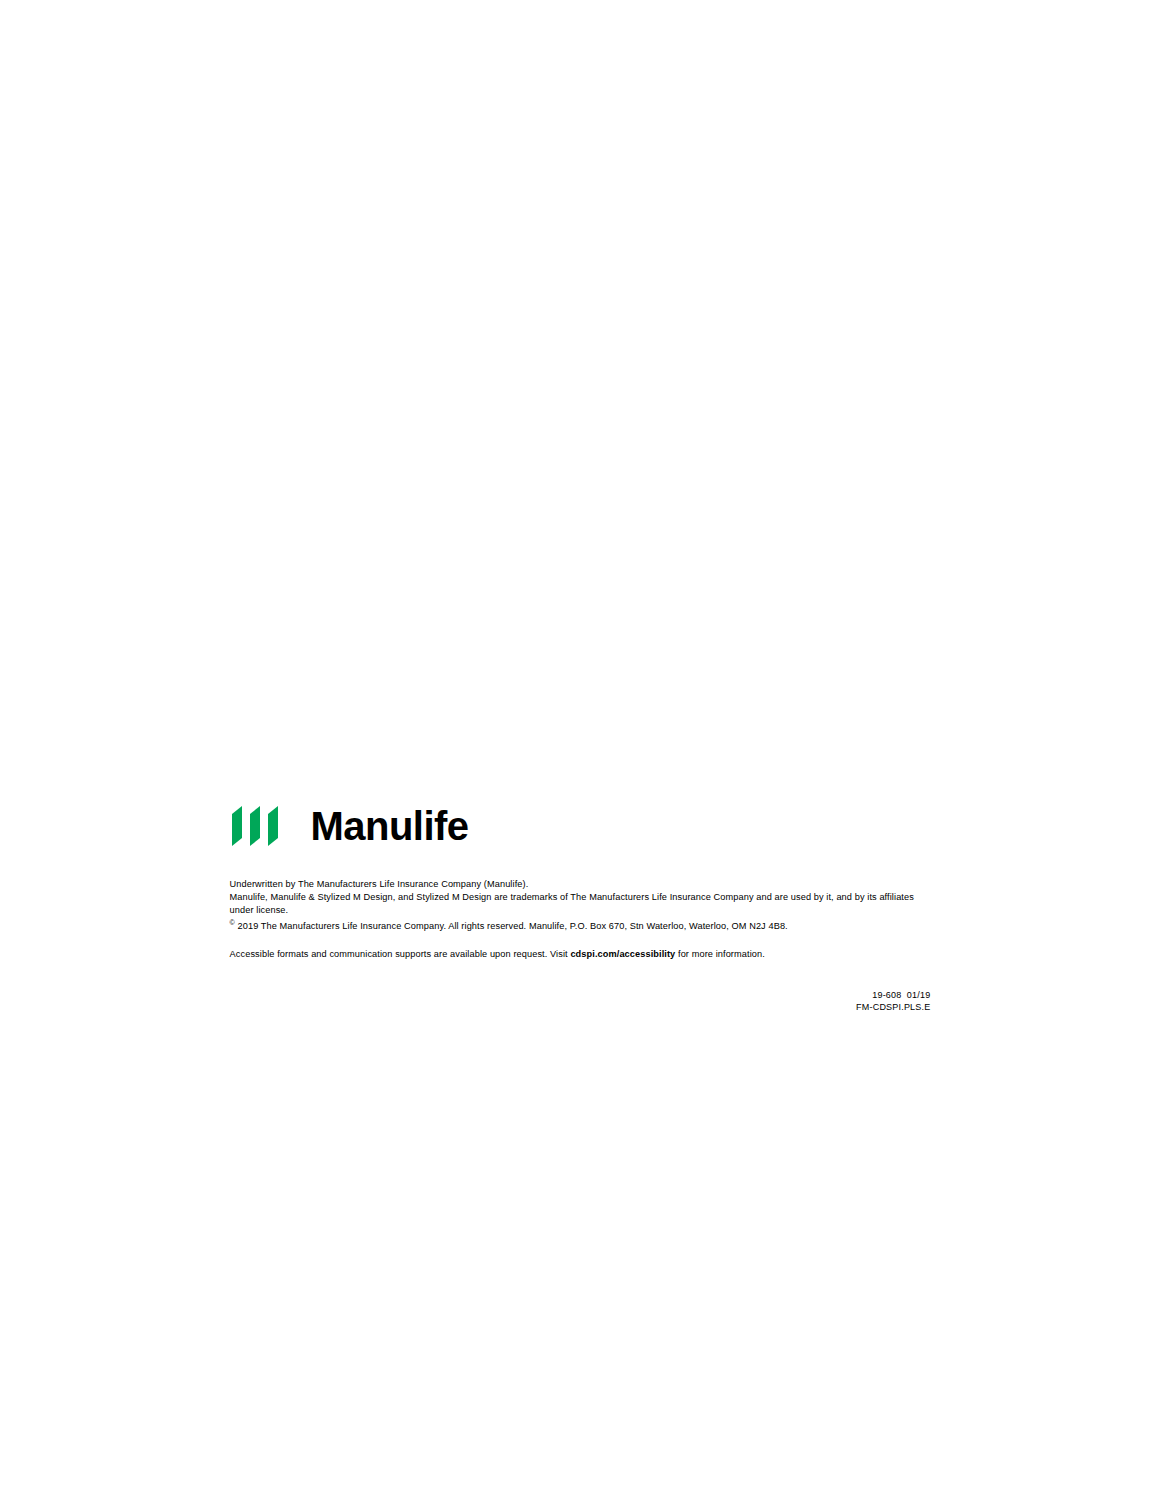Manulife
Underwritten by The Manufacturers Life Insurance Company (Manulife).
Manulife, Manulife & Stylized M Design, and Stylized M Design are trademarks of The Manufacturers Life Insurance Company and are used by it, and by its affiliates under license.
© 2019 The Manufacturers Life Insurance Company. All rights reserved. Manulife, P.O. Box 670, Stn Waterloo, Waterloo, OM N2J 4B8.
Accessible formats and communication supports are available upon request. Visit cdspi.com/accessibility for more information.
19-608 01/19
FM-CDSPI.PLS.E